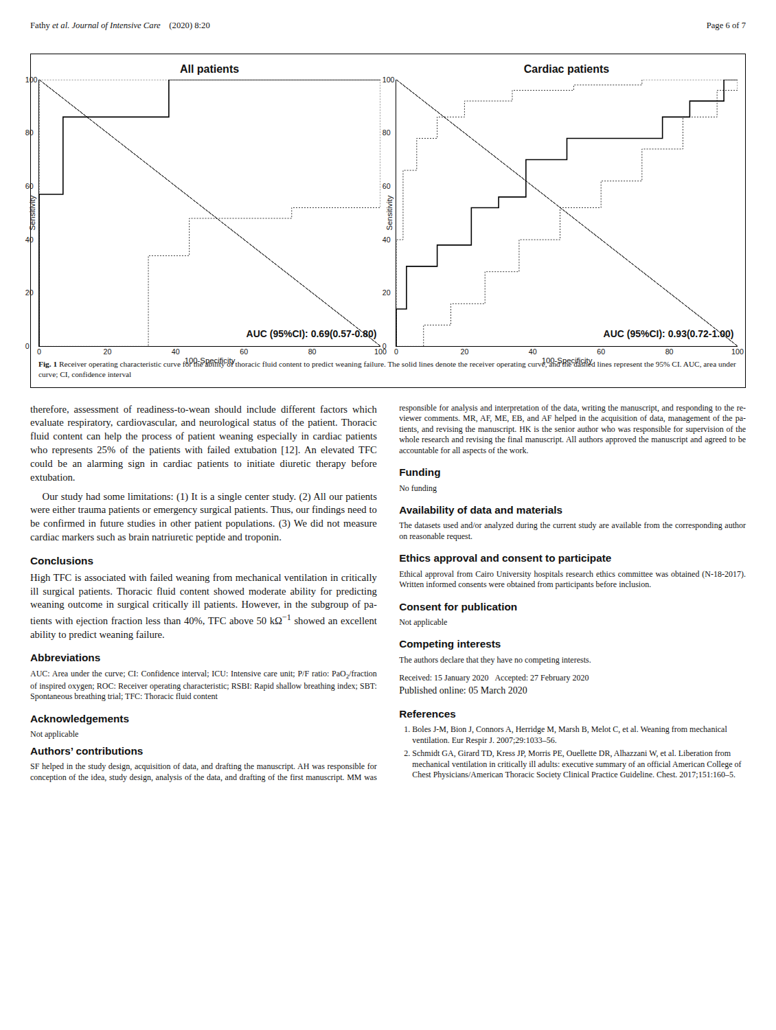Fathy et al. Journal of Intensive Care (2020) 8:20 Page 6 of 7
All patients
Sensitivity 100 80 60 40 20 0 0 20 40 60 80 100 100-Specificity AUC (95%CI): 0.69(0.57-0.80)
Cardiac patients
Sensitivity 100 80 60 40 20 0 0 20 40 60 80 100 100-Specificity AUC (95%CI): 0.93(0.72-1.00)
Fig. 1 Receiver operating characteristic curve for the ability of thoracic fluid content to predict weaning failure. The solid lines denote the receiver operating curve, and the dashed lines represent the 95% CI. AUC, area under curve; CI, confidence interval
therefore, assessment of readiness-to-wean should include different factors which evaluate respiratory, cardiovascular, and neurological status of the patient. Thoracic fluid content can help the process of patient weaning especially in cardiac patients who represents 25% of the patients with failed extubation [12]. An elevated TFC could be an alarming sign in cardiac patients to initiate diuretic therapy before extubation.
Our study had some limitations: (1) It is a single center study. (2) All our patients were either trauma patients or emergency surgical patients. Thus, our findings need to be confirmed in future studies in other patient populations. (3) We did not measure cardiac markers such as brain natriuretic peptide and troponin.
Conclusions
High TFC is associated with failed weaning from mechanical ventilation in critically ill surgical patients. Thoracic fluid content showed moderate ability for predicting weaning outcome in surgical critically ill patients. However, in the subgroup of patients with ejection fraction less than 40%, TFC above 50 kΩ−1 showed an excellent ability to predict weaning failure.
Abbreviations
AUC: Area under the curve; CI: Confidence interval; ICU: Intensive care unit; P/F ratio: PaO2/fraction of inspired oxygen; ROC: Receiver operating characteristic; RSBI: Rapid shallow breathing index; SBT: Spontaneous breathing trial; TFC: Thoracic fluid content
Acknowledgements
Not applicable
Authors’ contributions
SF helped in the study design, acquisition of data, and drafting the manuscript. AH was responsible for conception of the idea, study design, analysis of the data, and drafting of the first manuscript. MM was responsible for analysis and interpretation of the data, writing the manuscript, and responding to the reviewer comments. MR, AF, ME, EB, and AF helped in the acquisition of data, management of the patients, and revising the manuscript. HK is the senior author who was responsible for supervision of the whole research and revising the final manuscript. All authors approved the manuscript and agreed to be accountable for all aspects of the work.
Funding
No funding
Availability of data and materials
The datasets used and/or analyzed during the current study are available from the corresponding author on reasonable request.
Ethics approval and consent to participate
Ethical approval from Cairo University hospitals research ethics committee was obtained (N-18-2017). Written informed consents were obtained from participants before inclusion.
Consent for publication
Not applicable
Competing interests
The authors declare that they have no competing interests.
Received: 15 January 2020 Accepted: 27 February 2020
Published online: 05 March 2020
References
Boles J-M, Bion J, Connors A, Herridge M, Marsh B, Melot C, et al. Weaning from mechanical ventilation. Eur Respir J. 2007;29:1033–56.
Schmidt GA, Girard TD, Kress JP, Morris PE, Ouellette DR, Alhazzani W, et al. Liberation from mechanical ventilation in critically ill adults: executive summary of an official American College of Chest Physicians/American Thoracic Society Clinical Practice Guideline. Chest. 2017;151:160–5.